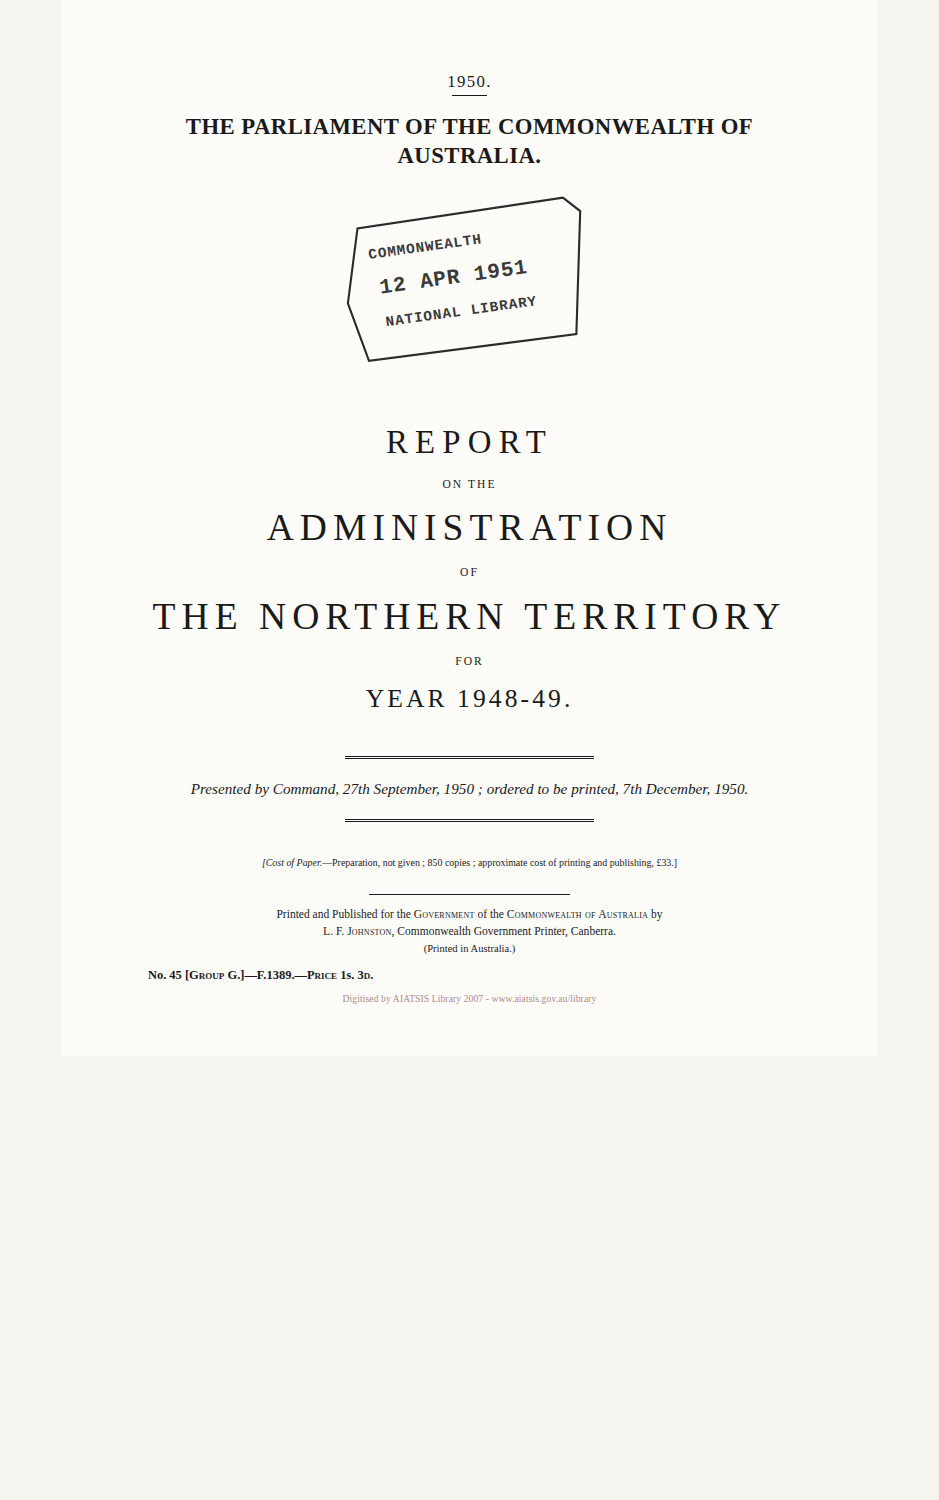1950.
THE PARLIAMENT OF THE COMMONWEALTH OF AUSTRALIA.
Library date stamp COMMONWEALTH 12 APR 1951 NATIONAL LIBRARY
REPORT
on the
ADMINISTRATION
OF
THE NORTHERN TERRITORY
FOR
YEAR 1948-49.
Presented by Command, 27th September, 1950 ; ordered to be printed, 7th December, 1950.
[Cost of Paper.—Preparation, not given ; 850 copies ; approximate cost of printing and publishing, £33.]
Printed and Published for the Government of the Commonwealth of Australia by
L. F. Johnston, Commonwealth Government Printer, Canberra.
(Printed in Australia.)
No. 45 [Group G.]—F.1389.—Price 1s. 3d.
Digitised by AIATSIS Library 2007 - www.aiatsis.gov.au/library